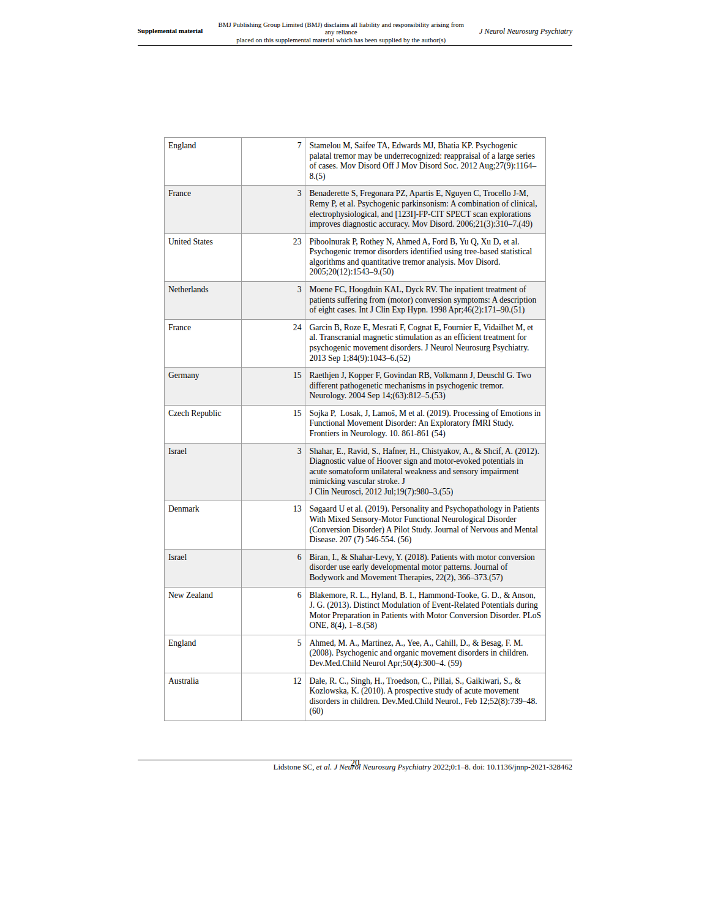Supplemental material
BMJ Publishing Group Limited (BMJ) disclaims all liability and responsibility arising from any reliance
placed on this supplemental material which has been supplied by the author(s)
J Neurol Neurosurg Psychiatry
| England | 7 | Stamelou M, Saifee TA, Edwards MJ, Bhatia KP. Psychogenic palatal tremor may be underrecognized: reappraisal of a large series of cases. Mov Disord Off J Mov Disord Soc. 2012 Aug;27(9):1164–8.(5) |
| France | 3 | Benaderette S, Fregonara PZ, Apartis E, Nguyen C, Trocello J-M, Remy P, et al. Psychogenic parkinsonism: A combination of clinical, electrophysiological, and [123I]-FP-CIT SPECT scan explorations improves diagnostic accuracy. Mov Disord. 2006;21(3):310–7.(49) |
| United States | 23 | Piboolnurak P, Rothey N, Ahmed A, Ford B, Yu Q, Xu D, et al. Psychogenic tremor disorders identified using tree-based statistical algorithms and quantitative tremor analysis. Mov Disord. 2005;20(12):1543–9.(50) |
| Netherlands | 3 | Moene FC, Hoogduin KAL, Dyck RV. The inpatient treatment of patients suffering from (motor) conversion symptoms: A description of eight cases. Int J Clin Exp Hypn. 1998 Apr;46(2):171–90.(51) |
| France | 24 | Garcin B, Roze E, Mesrati F, Cognat E, Fournier E, Vidailhet M, et al. Transcranial magnetic stimulation as an efficient treatment for psychogenic movement disorders. J Neurol Neurosurg Psychiatry. 2013 Sep 1;84(9):1043–6.(52) |
| Germany | 15 | Raethjen J, Kopper F, Govindan RB, Volkmann J, Deuschl G. Two different pathogenetic mechanisms in psychogenic tremor. Neurology. 2004 Sep 14;(63):812–5.(53) |
| Czech Republic | 15 | Sojka P, Losak, J, Lamoš, M et al. (2019). Processing of Emotions in Functional Movement Disorder: An Exploratory fMRI Study. Frontiers in Neurology. 10. 861-861 (54) |
| Israel | 3 | Shahar, E., Ravid, S., Hafner, H., Chistyakov, A., & Shcif, A. (2012). Diagnostic value of Hoover sign and motor-evoked potentials in acute somatoform unilateral weakness and sensory impairment mimicking vascular stroke. J J Clin Neurosci, 2012 Jul;19(7):980–3.(55) |
| Denmark | 13 | Søgaard U et al. (2019). Personality and Psychopathology in Patients With Mixed Sensory-Motor Functional Neurological Disorder (Conversion Disorder) A Pilot Study. Journal of Nervous and Mental Disease. 207 (7) 546-554. (56) |
| Israel | 6 | Biran, I., & Shahar-Levy, Y. (2018). Patients with motor conversion disorder use early developmental motor patterns. Journal of Bodywork and Movement Therapies, 22(2), 366–373.(57) |
| New Zealand | 6 | Blakemore, R. L., Hyland, B. I., Hammond-Tooke, G. D., & Anson, J. G. (2013). Distinct Modulation of Event-Related Potentials during Motor Preparation in Patients with Motor Conversion Disorder. PLoS ONE, 8(4), 1–8.(58) |
| England | 5 | Ahmed, M. A., Martinez, A., Yee, A., Cahill, D., & Besag, F. M. (2008). Psychogenic and organic movement disorders in children. Dev.Med.Child Neurol Apr;50(4):300–4. (59) |
| Australia | 12 | Dale, R. C., Singh, H., Troedson, C., Pillai, S., Gaikiwari, S., & Kozlowska, K. (2010). A prospective study of acute movement disorders in children. Dev.Med.Child Neurol., Feb 12;52(8):739–48. (60) |
20
Lidstone SC, et al. J Neurol Neurosurg Psychiatry 2022;0:1–8. doi: 10.1136/jnnp-2021-328462